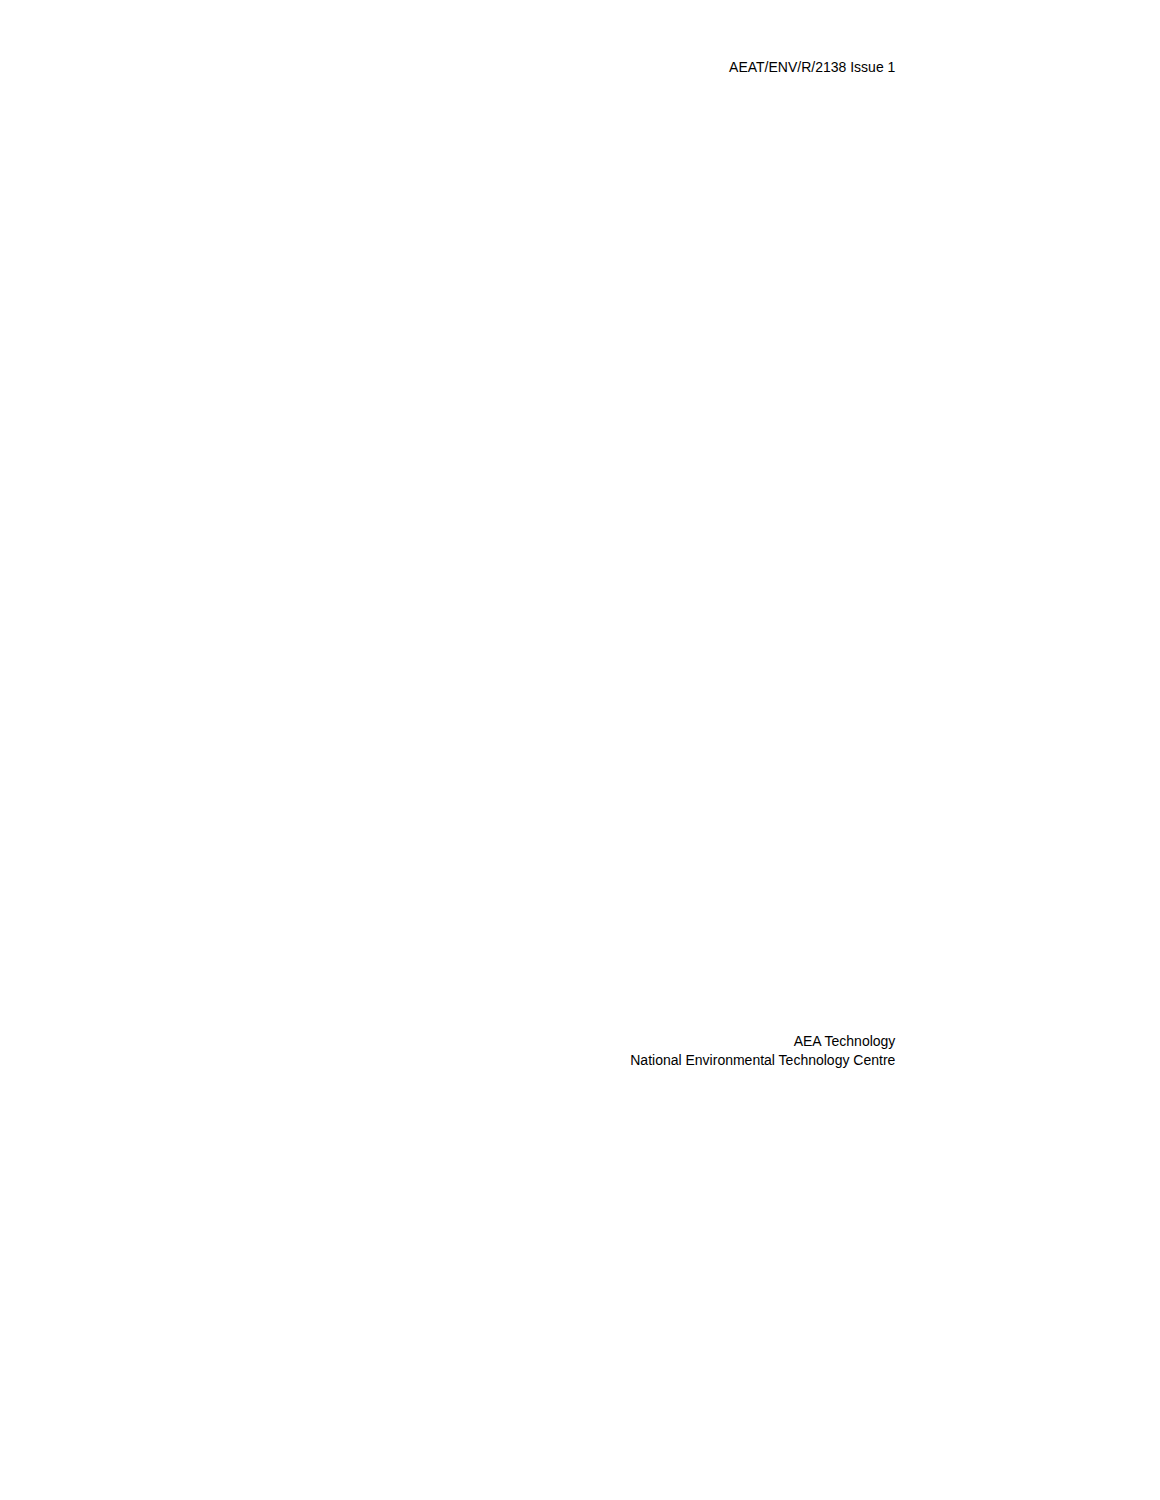AEAT/ENV/R/2138 Issue 1
AEA Technology
National Environmental Technology Centre